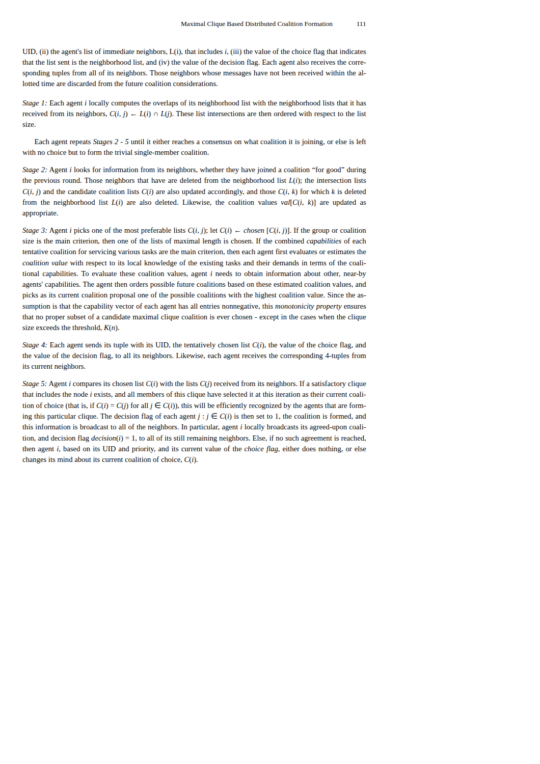Maximal Clique Based Distributed Coalition Formation 111
UID, (ii) the agent's list of immediate neighbors, L(i), that includes i, (iii) the value of the choice flag that indicates that the list sent is the neighborhood list, and (iv) the value of the decision flag. Each agent also receives the corresponding tuples from all of its neighbors. Those neighbors whose messages have not been received within the allotted time are discarded from the future coalition considerations.
Stage 1: Each agent i locally computes the overlaps of its neighborhood list with the neighborhood lists that it has received from its neighbors, C(i, j) ← L(i) ∩ L(j). These list intersections are then ordered with respect to the list size.
Each agent repeats Stages 2 - 5 until it either reaches a consensus on what coalition it is joining, or else is left with no choice but to form the trivial single-member coalition.
Stage 2: Agent i looks for information from its neighbors, whether they have joined a coalition “for good” during the previous round. Those neighbors that have are deleted from the neighborhood list L(i); the intersection lists C(i, j) and the candidate coalition lists C(i) are also updated accordingly, and those C(i, k) for which k is deleted from the neighborhood list L(i) are also deleted. Likewise, the coalition values val[C(i, k)] are updated as appropriate.
Stage 3: Agent i picks one of the most preferable lists C(i, j); let C(i) ← chosen [C(i, j)]. If the group or coalition size is the main criterion, then one of the lists of maximal length is chosen. If the combined capabilities of each tentative coalition for servicing various tasks are the main criterion, then each agent first evaluates or estimates the coalition value with respect to its local knowledge of the existing tasks and their demands in terms of the coalitional capabilities. To evaluate these coalition values, agent i needs to obtain information about other, near-by agents' capabilities. The agent then orders possible future coalitions based on these estimated coalition values, and picks as its current coalition proposal one of the possible coalitions with the highest coalition value. Since the assumption is that the capability vector of each agent has all entries nonnegative, this monotonicity property ensures that no proper subset of a candidate maximal clique coalition is ever chosen - except in the cases when the clique size exceeds the threshold, K(n).
Stage 4: Each agent sends its tuple with its UID, the tentatively chosen list C(i), the value of the choice flag, and the value of the decision flag, to all its neighbors. Likewise, each agent receives the corresponding 4-tuples from its current neighbors.
Stage 5: Agent i compares its chosen list C(i) with the lists C(j) received from its neighbors. If a satisfactory clique that includes the node i exists, and all members of this clique have selected it at this iteration as their current coalition of choice (that is, if C(i) = C(j) for all j ∈ C(i)), this will be efficiently recognized by the agents that are forming this particular clique. The decision flag of each agent j : j ∈ C(i) is then set to 1, the coalition is formed, and this information is broadcast to all of the neighbors. In particular, agent i locally broadcasts its agreed-upon coalition, and decision flag decision(i) = 1, to all of its still remaining neighbors. Else, if no such agreement is reached, then agent i, based on its UID and priority, and its current value of the choice flag, either does nothing, or else changes its mind about its current coalition of choice, C(i).